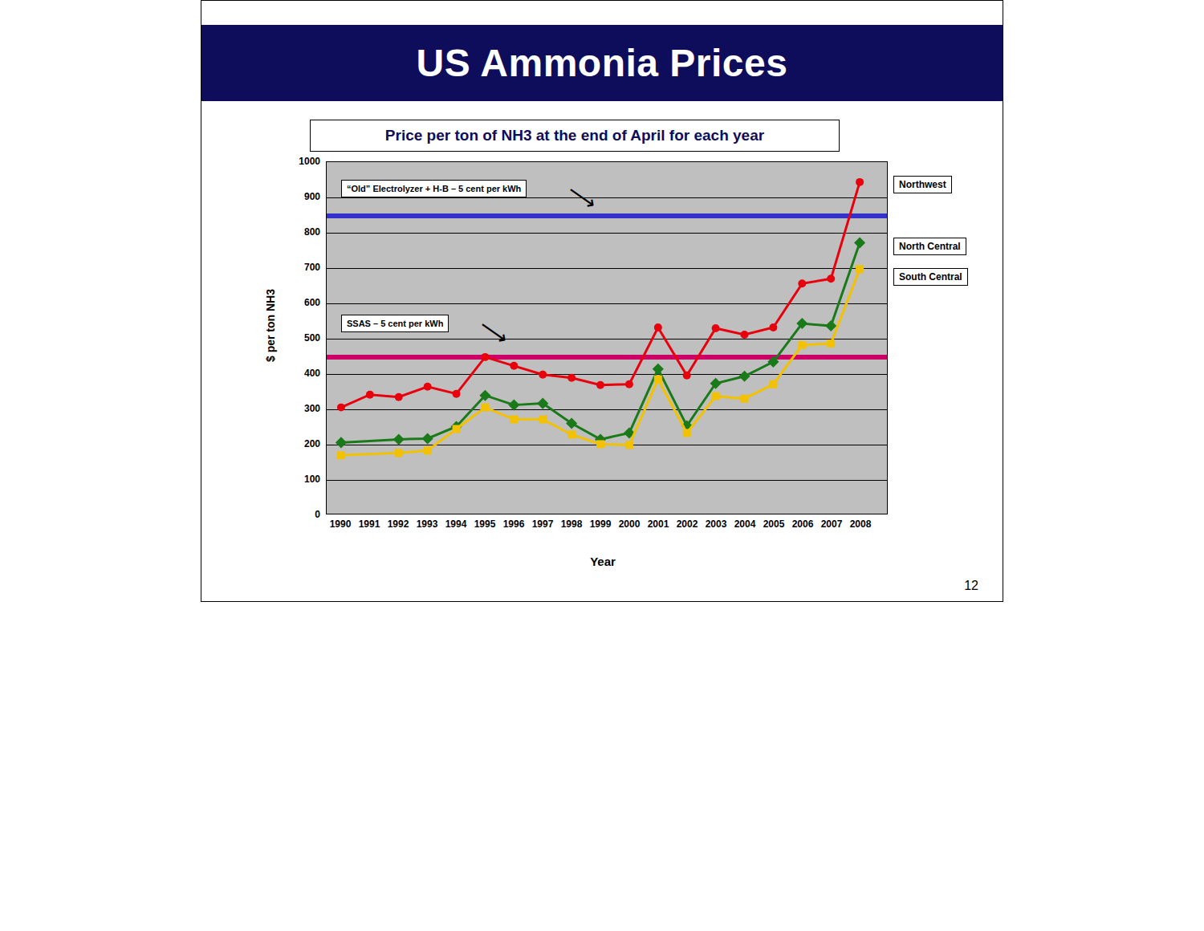US Ammonia Prices
Price per ton of NH3 at the end of April for each year
$ per ton NH3
Year
1000
900
800
700
600
500
400
300
200
100
0
“Old” Electrolyzer + H-B – 5 cent per kWh
⟶
SSAS – 5 cent per kWh
⟶
1990
1991
1992
1993
1994
1995
1996
1997
1998
1999
2000
2001
2002
2003
2004
2005
2006
2007
2008
Northwest
North Central
South Central
12